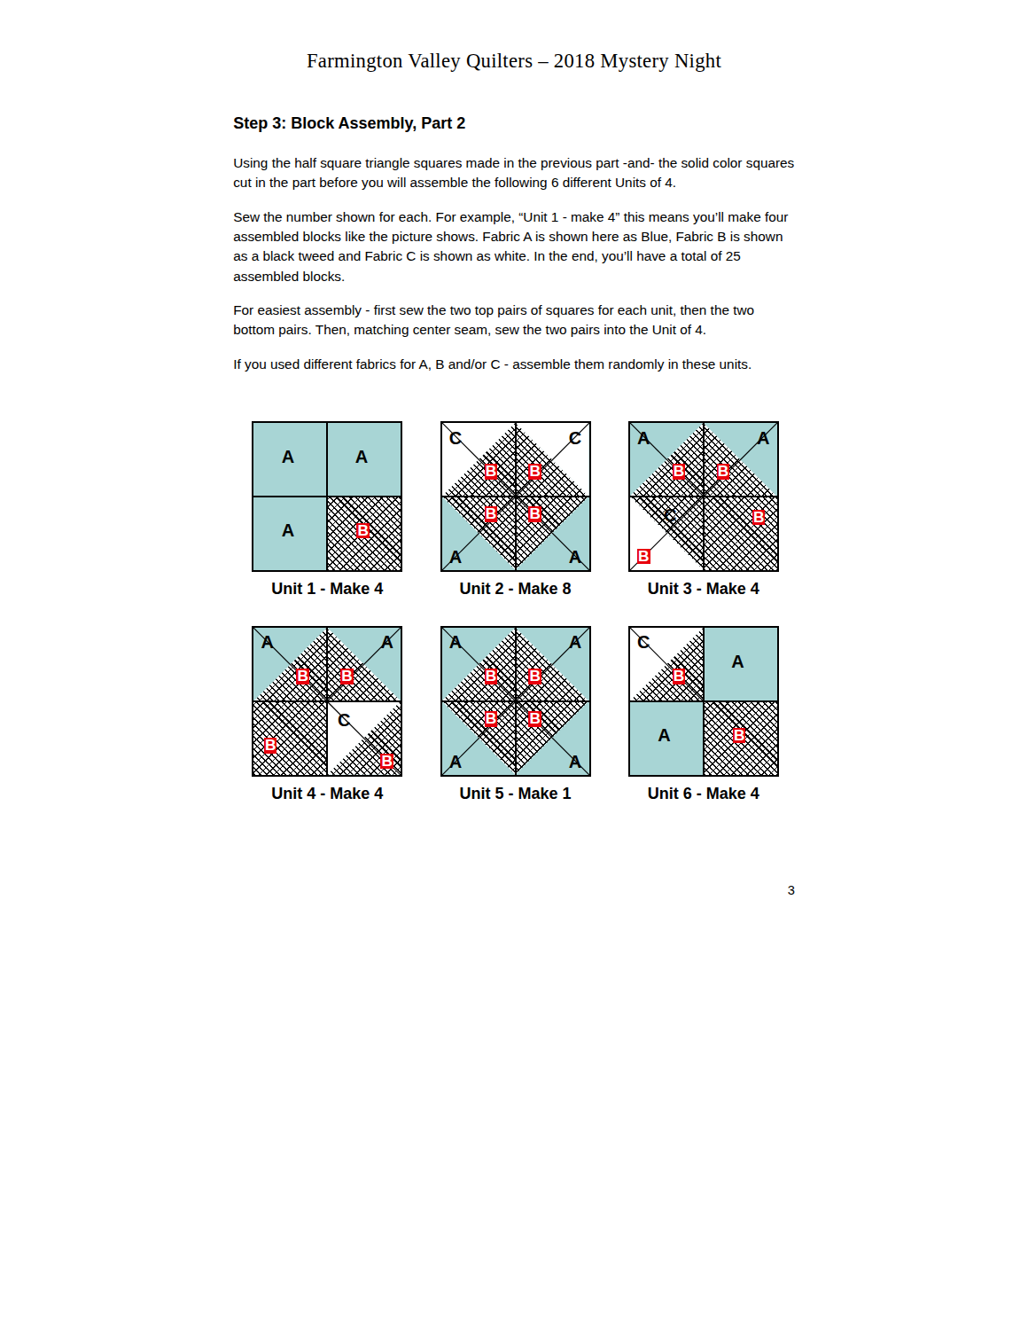Farmington Valley Quilters – 2018 Mystery Night
Step 3: Block Assembly, Part 2
Using the half square triangle squares made in the previous part -and- the solid color squares cut in the part before you will assemble the following 6 different Units of 4.
Sew the number shown for each. For example, “Unit 1 - make 4” this means you’ll make four assembled blocks like the picture shows. Fabric A is shown here as Blue, Fabric B is shown as a black tweed and Fabric C is shown as white. In the end, you’ll have a total of 25 assembled blocks.
For easiest assembly - first sew the two top pairs of squares for each unit, then the two bottom pairs. Then, matching center seam, sew the two pairs into the Unit of 4.
If you used different fabrics for A, B and/or C - assemble them randomly in these units.
| A A A B Unit 1 - Make 4 | C B C B B A B A Unit 2 - Make 8 | A B A B C B B Unit 3 - Make 4 |
| A B A B B C B Unit 4 - Make 4 | A B A B B A B A Unit 5 - Make 1 | C B A A B Unit 6 - Make 4 |
3